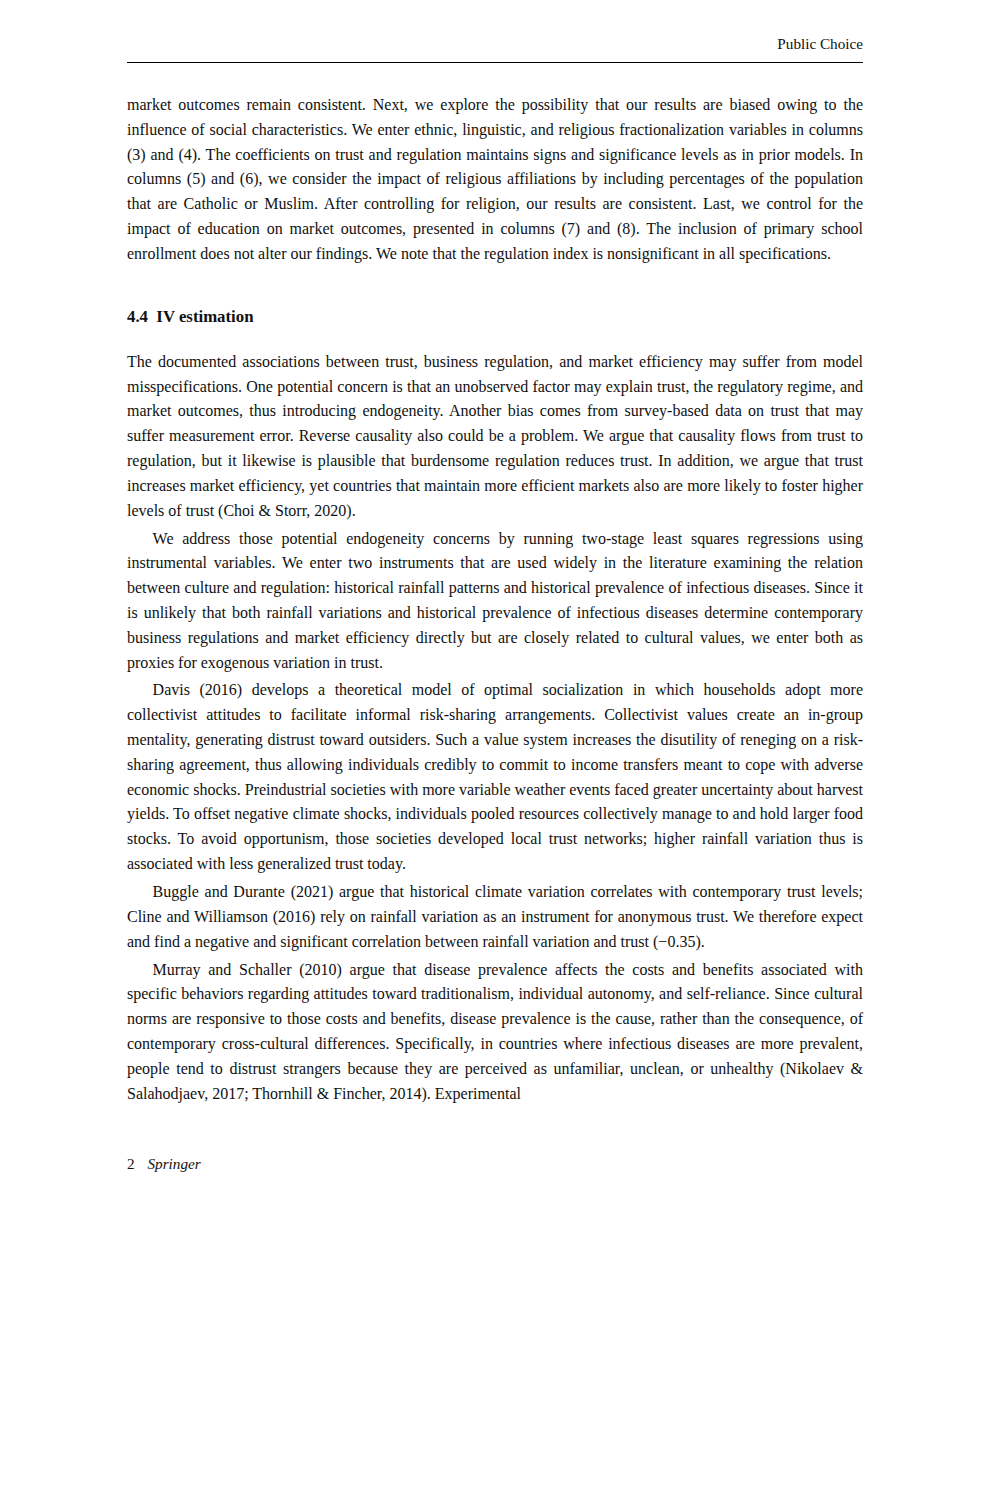Public Choice
market outcomes remain consistent. Next, we explore the possibility that our results are biased owing to the influence of social characteristics. We enter ethnic, linguistic, and religious fractionalization variables in columns (3) and (4). The coefficients on trust and regulation maintains signs and significance levels as in prior models. In columns (5) and (6), we consider the impact of religious affiliations by including percentages of the population that are Catholic or Muslim. After controlling for religion, our results are consistent. Last, we control for the impact of education on market outcomes, presented in columns (7) and (8). The inclusion of primary school enrollment does not alter our findings. We note that the regulation index is nonsignificant in all specifications.
4.4 IV estimation
The documented associations between trust, business regulation, and market efficiency may suffer from model misspecifications. One potential concern is that an unobserved factor may explain trust, the regulatory regime, and market outcomes, thus introducing endogeneity. Another bias comes from survey-based data on trust that may suffer measurement error. Reverse causality also could be a problem. We argue that causality flows from trust to regulation, but it likewise is plausible that burdensome regulation reduces trust. In addition, we argue that trust increases market efficiency, yet countries that maintain more efficient markets also are more likely to foster higher levels of trust (Choi & Storr, 2020).
We address those potential endogeneity concerns by running two-stage least squares regressions using instrumental variables. We enter two instruments that are used widely in the literature examining the relation between culture and regulation: historical rainfall patterns and historical prevalence of infectious diseases. Since it is unlikely that both rainfall variations and historical prevalence of infectious diseases determine contemporary business regulations and market efficiency directly but are closely related to cultural values, we enter both as proxies for exogenous variation in trust.
Davis (2016) develops a theoretical model of optimal socialization in which households adopt more collectivist attitudes to facilitate informal risk-sharing arrangements. Collectivist values create an in-group mentality, generating distrust toward outsiders. Such a value system increases the disutility of reneging on a risk-sharing agreement, thus allowing individuals credibly to commit to income transfers meant to cope with adverse economic shocks. Preindustrial societies with more variable weather events faced greater uncertainty about harvest yields. To offset negative climate shocks, individuals pooled resources collectively manage to and hold larger food stocks. To avoid opportunism, those societies developed local trust networks; higher rainfall variation thus is associated with less generalized trust today.
Buggle and Durante (2021) argue that historical climate variation correlates with contemporary trust levels; Cline and Williamson (2016) rely on rainfall variation as an instrument for anonymous trust. We therefore expect and find a negative and significant correlation between rainfall variation and trust (−0.35).
Murray and Schaller (2010) argue that disease prevalence affects the costs and benefits associated with specific behaviors regarding attitudes toward traditionalism, individual autonomy, and self-reliance. Since cultural norms are responsive to those costs and benefits, disease prevalence is the cause, rather than the consequence, of contemporary cross-cultural differences. Specifically, in countries where infectious diseases are more prevalent, people tend to distrust strangers because they are perceived as unfamiliar, unclean, or unhealthy (Nikolaev & Salahodjaev, 2017; Thornhill & Fincher, 2014). Experimental
2 Springer